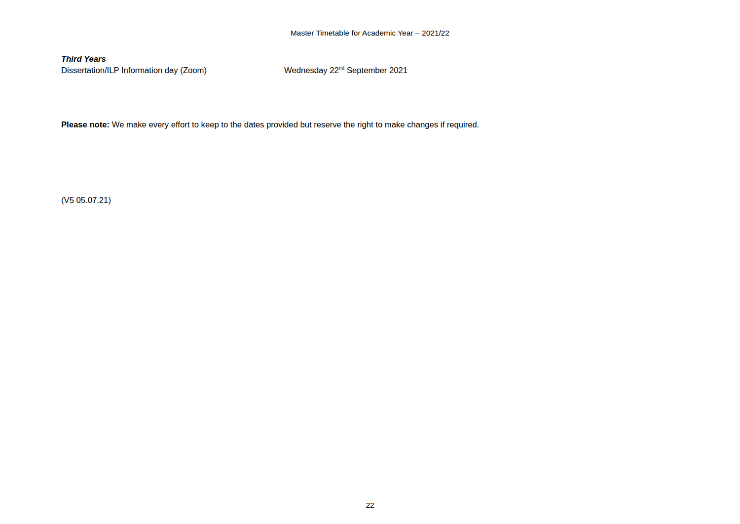Master Timetable for Academic Year – 2021/22
Third Years
Dissertation/ILP Information day (Zoom) Wednesday 22nd September 2021
Please note: We make every effort to keep to the dates provided but reserve the right to make changes if required.
(V5 05.07.21)
22